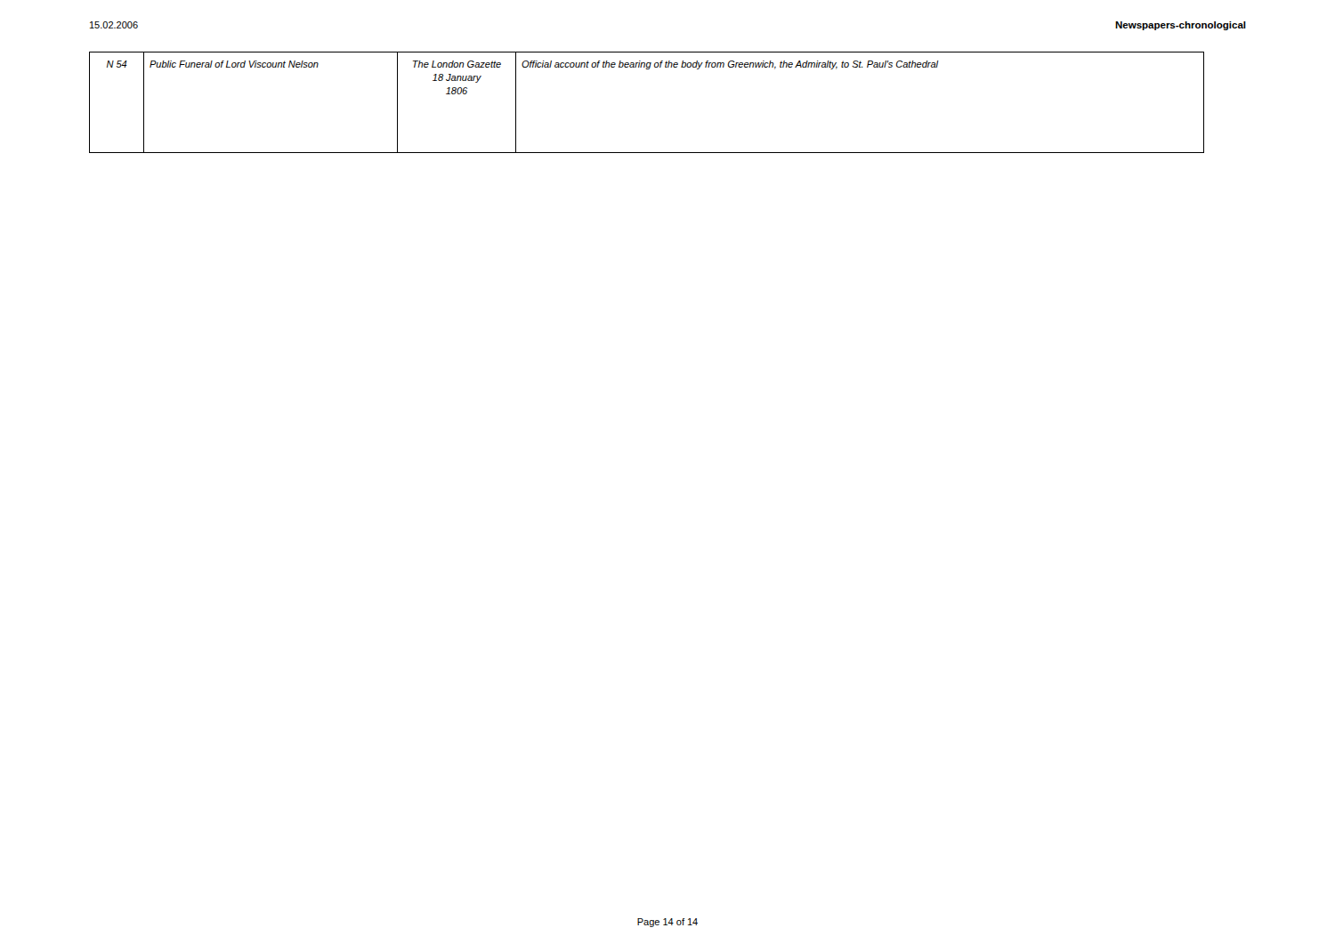15.02.2006
Newspapers-chronological
| N 54 | Public Funeral of Lord Viscount Nelson | The London Gazette 18 January 1806 | Official account of the bearing of the body from Greenwich, the Admiralty, to St. Paul's Cathedral |
Page 14 of 14